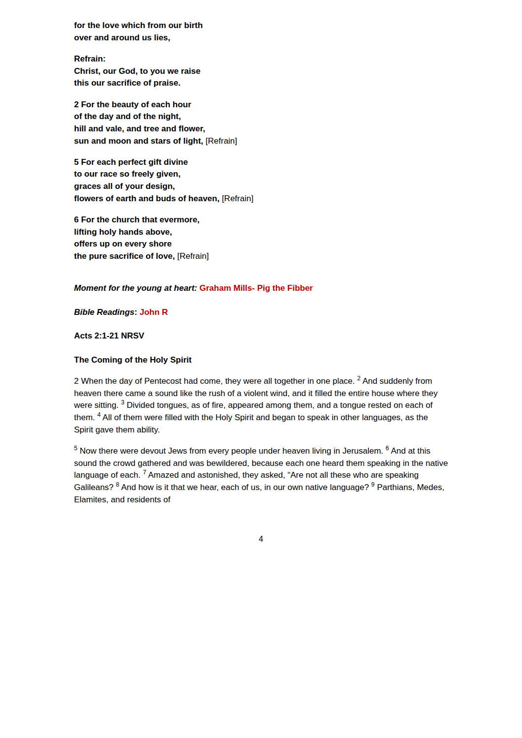for the love which from our birth
over and around us lies,
Refrain:
Christ, our God, to you we raise
this our sacrifice of praise.
2 For the beauty of each hour
of the day and of the night,
hill and vale, and tree and flower,
sun and moon and stars of light, [Refrain]
5 For each perfect gift divine
to our race so freely given,
graces all of your design,
flowers of earth and buds of heaven, [Refrain]
6 For the church that evermore,
lifting holy hands above,
offers up on every shore
the pure sacrifice of love, [Refrain]
Moment for the young at heart: Graham Mills- Pig the Fibber
Bible Readings: John R
Acts 2:1-21 NRSV
The Coming of the Holy Spirit
2 When the day of Pentecost had come, they were all together in one place. 2 And suddenly from heaven there came a sound like the rush of a violent wind, and it filled the entire house where they were sitting. 3 Divided tongues, as of fire, appeared among them, and a tongue rested on each of them. 4 All of them were filled with the Holy Spirit and began to speak in other languages, as the Spirit gave them ability.
5 Now there were devout Jews from every people under heaven living in Jerusalem. 6 And at this sound the crowd gathered and was bewildered, because each one heard them speaking in the native language of each. 7 Amazed and astonished, they asked, “Are not all these who are speaking Galileans? 8 And how is it that we hear, each of us, in our own native language? 9 Parthians, Medes, Elamites, and residents of
4